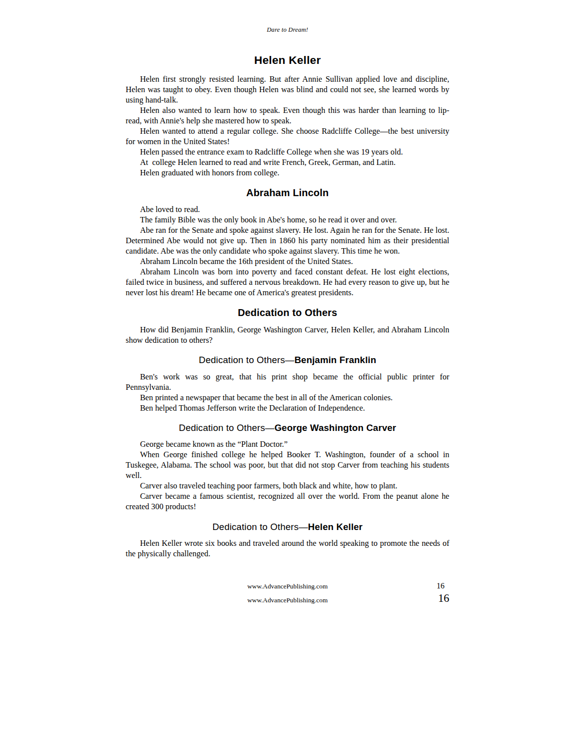Dare to Dream!
Helen Keller
Helen first strongly resisted learning. But after Annie Sullivan applied love and discipline, Helen was taught to obey. Even though Helen was blind and could not see, she learned words by using hand-talk.
Helen also wanted to learn how to speak. Even though this was harder than learning to lip-read, with Annie's help she mastered how to speak.
Helen wanted to attend a regular college. She choose Radcliffe College—the best university for women in the United States!
Helen passed the entrance exam to Radcliffe College when she was 19 years old.
At college Helen learned to read and write French, Greek, German, and Latin.
Helen graduated with honors from college.
Abraham Lincoln
Abe loved to read.
The family Bible was the only book in Abe's home, so he read it over and over.
Abe ran for the Senate and spoke against slavery. He lost. Again he ran for the Senate. He lost. Determined Abe would not give up. Then in 1860 his party nominated him as their presidential candidate. Abe was the only candidate who spoke against slavery. This time he won.
Abraham Lincoln became the 16th president of the United States.
Abraham Lincoln was born into poverty and faced constant defeat. He lost eight elections, failed twice in business, and suffered a nervous breakdown. He had every reason to give up, but he never lost his dream! He became one of America's greatest presidents.
Dedication to Others
How did Benjamin Franklin, George Washington Carver, Helen Keller, and Abraham Lincoln show dedication to others?
Dedication to Others—Benjamin Franklin
Ben's work was so great, that his print shop became the official public printer for Pennsylvania.
Ben printed a newspaper that became the best in all of the American colonies.
Ben helped Thomas Jefferson write the Declaration of Independence.
Dedication to Others—George Washington Carver
George became known as the “Plant Doctor.”
When George finished college he helped Booker T. Washington, founder of a school in Tuskegee, Alabama. The school was poor, but that did not stop Carver from teaching his students well.
Carver also traveled teaching poor farmers, both black and white, how to plant.
Carver became a famous scientist, recognized all over the world. From the peanut alone he created 300 products!
Dedication to Others—Helen Keller
Helen Keller wrote six books and traveled around the world speaking to promote the needs of the physically challenged.
www.AdvancePublishing.com
www.AdvancePublishing.com
16
16